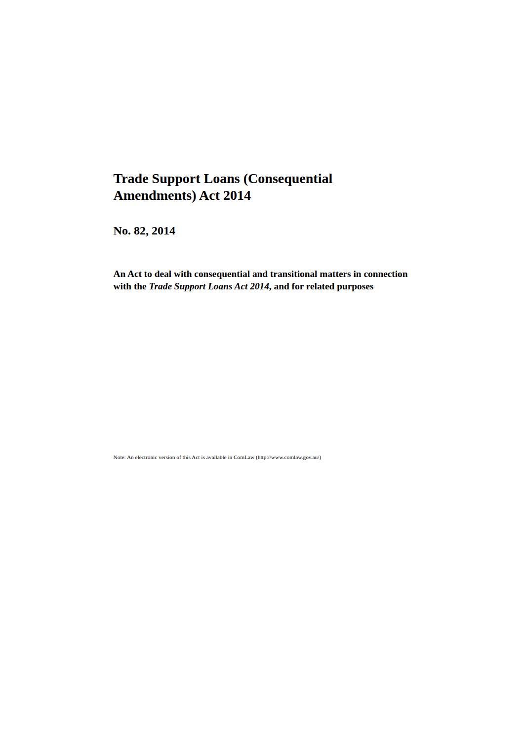Trade Support Loans (Consequential Amendments) Act 2014
No. 82, 2014
An Act to deal with consequential and transitional matters in connection with the Trade Support Loans Act 2014, and for related purposes
Note: An electronic version of this Act is available in ComLaw (http://www.comlaw.gov.au/)